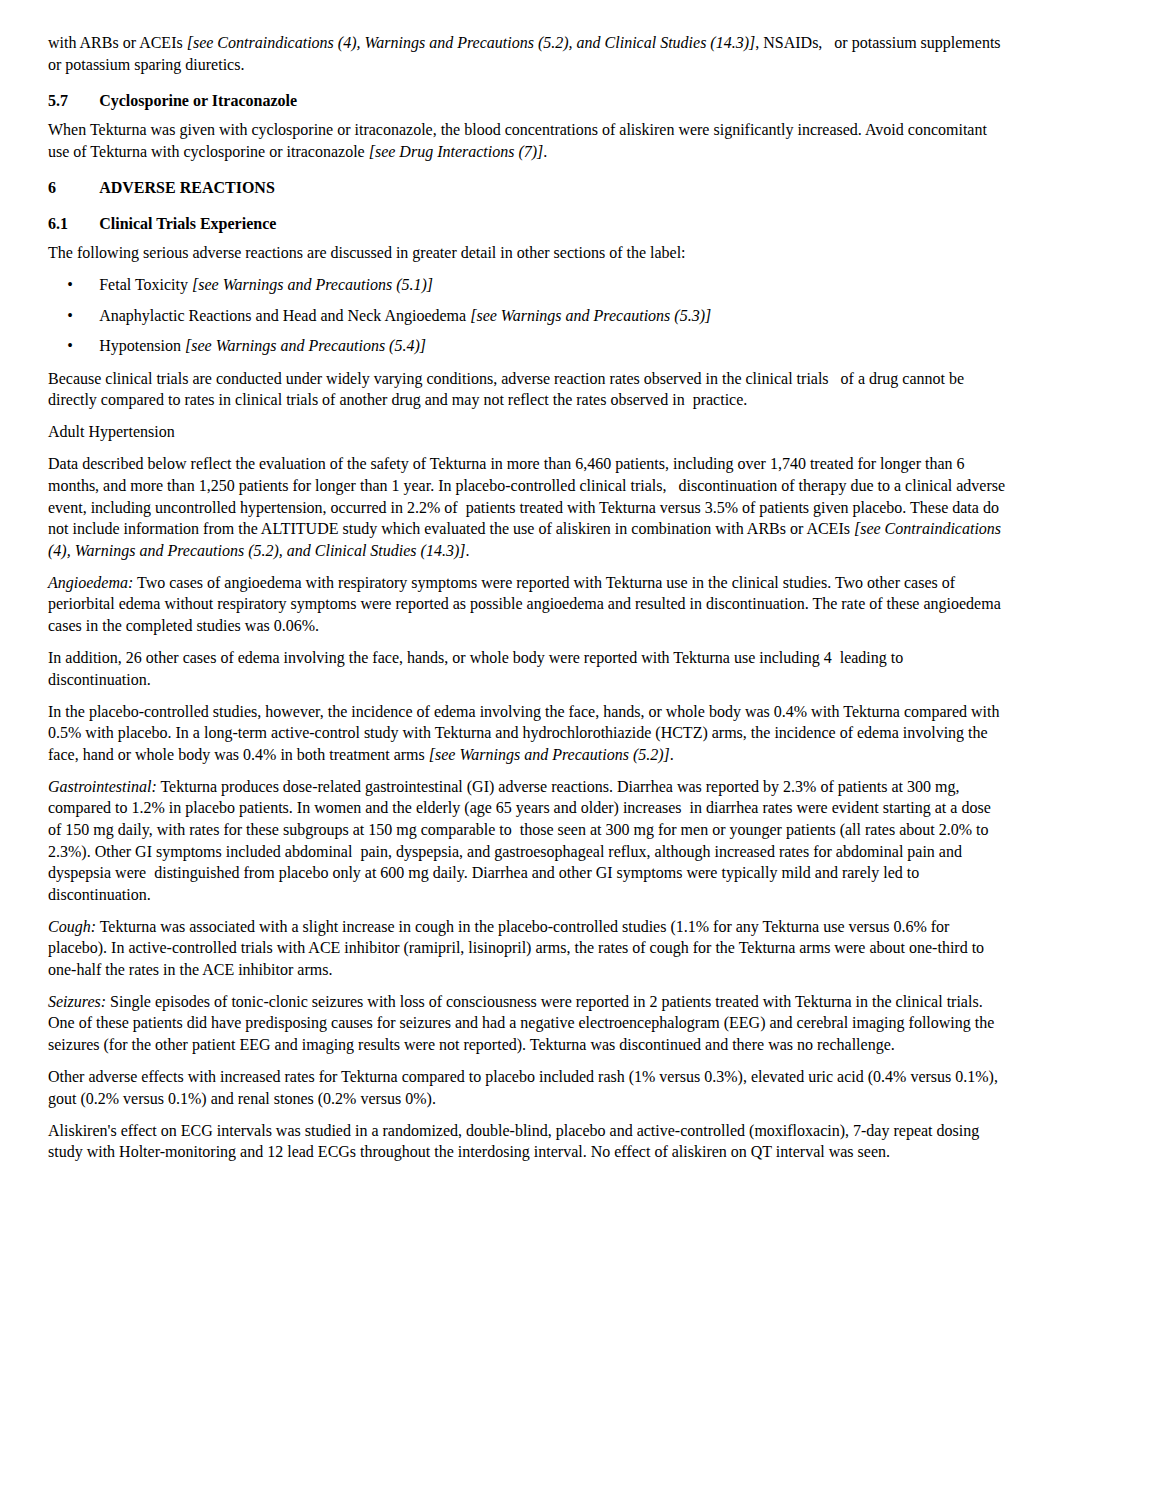with ARBs or ACEIs [see Contraindications (4), Warnings and Precautions (5.2), and Clinical Studies (14.3)], NSAIDs, or potassium supplements or potassium sparing diuretics.
5.7 Cyclosporine or Itraconazole
When Tekturna was given with cyclosporine or itraconazole, the blood concentrations of aliskiren were significantly increased. Avoid concomitant use of Tekturna with cyclosporine or itraconazole [see Drug Interactions (7)].
6 ADVERSE REACTIONS
6.1 Clinical Trials Experience
The following serious adverse reactions are discussed in greater detail in other sections of the label:
Fetal Toxicity [see Warnings and Precautions (5.1)]
Anaphylactic Reactions and Head and Neck Angioedema [see Warnings and Precautions (5.3)]
Hypotension [see Warnings and Precautions (5.4)]
Because clinical trials are conducted under widely varying conditions, adverse reaction rates observed in the clinical trials of a drug cannot be directly compared to rates in clinical trials of another drug and may not reflect the rates observed in practice.
Adult Hypertension
Data described below reflect the evaluation of the safety of Tekturna in more than 6,460 patients, including over 1,740 treated for longer than 6 months, and more than 1,250 patients for longer than 1 year. In placebo-controlled clinical trials, discontinuation of therapy due to a clinical adverse event, including uncontrolled hypertension, occurred in 2.2% of patients treated with Tekturna versus 3.5% of patients given placebo. These data do not include information from the ALTITUDE study which evaluated the use of aliskiren in combination with ARBs or ACEIs [see Contraindications (4), Warnings and Precautions (5.2), and Clinical Studies (14.3)].
Angioedema: Two cases of angioedema with respiratory symptoms were reported with Tekturna use in the clinical studies. Two other cases of periorbital edema without respiratory symptoms were reported as possible angioedema and resulted in discontinuation. The rate of these angioedema cases in the completed studies was 0.06%.
In addition, 26 other cases of edema involving the face, hands, or whole body were reported with Tekturna use including 4 leading to discontinuation.
In the placebo-controlled studies, however, the incidence of edema involving the face, hands, or whole body was 0.4% with Tekturna compared with 0.5% with placebo. In a long-term active-control study with Tekturna and hydrochlorothiazide (HCTZ) arms, the incidence of edema involving the face, hand or whole body was 0.4% in both treatment arms [see Warnings and Precautions (5.2)].
Gastrointestinal: Tekturna produces dose-related gastrointestinal (GI) adverse reactions. Diarrhea was reported by 2.3% of patients at 300 mg, compared to 1.2% in placebo patients. In women and the elderly (age 65 years and older) increases in diarrhea rates were evident starting at a dose of 150 mg daily, with rates for these subgroups at 150 mg comparable to those seen at 300 mg for men or younger patients (all rates about 2.0% to 2.3%). Other GI symptoms included abdominal pain, dyspepsia, and gastroesophageal reflux, although increased rates for abdominal pain and dyspepsia were distinguished from placebo only at 600 mg daily. Diarrhea and other GI symptoms were typically mild and rarely led to discontinuation.
Cough: Tekturna was associated with a slight increase in cough in the placebo-controlled studies (1.1% for any Tekturna use versus 0.6% for placebo). In active-controlled trials with ACE inhibitor (ramipril, lisinopril) arms, the rates of cough for the Tekturna arms were about one-third to one-half the rates in the ACE inhibitor arms.
Seizures: Single episodes of tonic-clonic seizures with loss of consciousness were reported in 2 patients treated with Tekturna in the clinical trials. One of these patients did have predisposing causes for seizures and had a negative electroencephalogram (EEG) and cerebral imaging following the seizures (for the other patient EEG and imaging results were not reported). Tekturna was discontinued and there was no rechallenge.
Other adverse effects with increased rates for Tekturna compared to placebo included rash (1% versus 0.3%), elevated uric acid (0.4% versus 0.1%), gout (0.2% versus 0.1%) and renal stones (0.2% versus 0%).
Aliskiren's effect on ECG intervals was studied in a randomized, double-blind, placebo and active-controlled (moxifloxacin), 7-day repeat dosing study with Holter-monitoring and 12 lead ECGs throughout the interdosing interval. No effect of aliskiren on QT interval was seen.